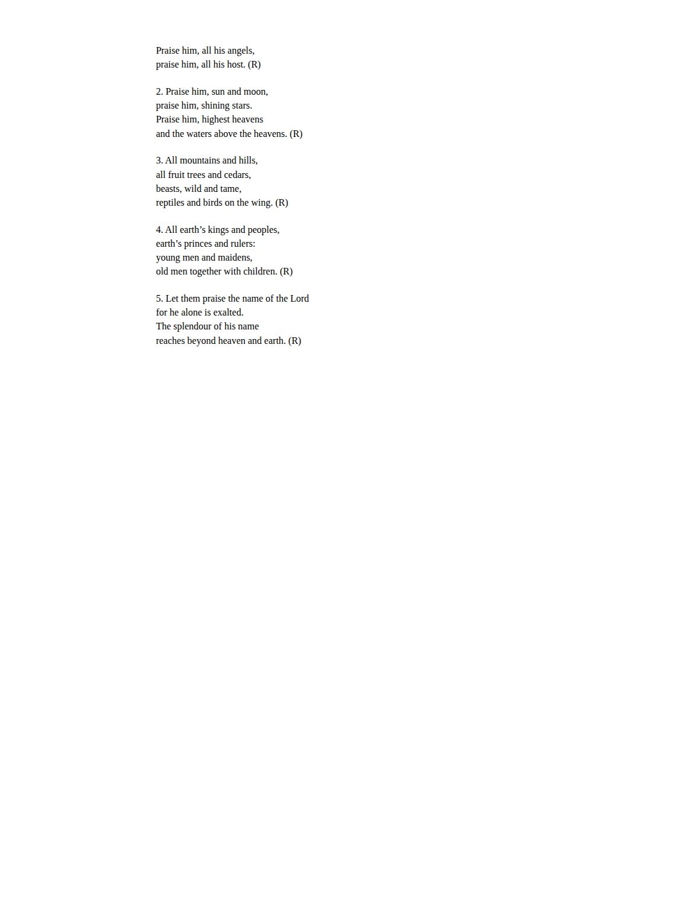Praise him, all his angels,
praise him, all his host. (R)
2. Praise him, sun and moon,
praise him, shining stars.
Praise him, highest heavens
and the waters above the heavens. (R)
3. All mountains and hills,
all fruit trees and cedars,
beasts, wild and tame,
reptiles and birds on the wing. (R)
4. All earth’s kings and peoples,
earth’s princes and rulers:
young men and maidens,
old men together with children. (R)
5. Let them praise the name of the Lord
for he alone is exalted.
The splendour of his name
reaches beyond heaven and earth. (R)